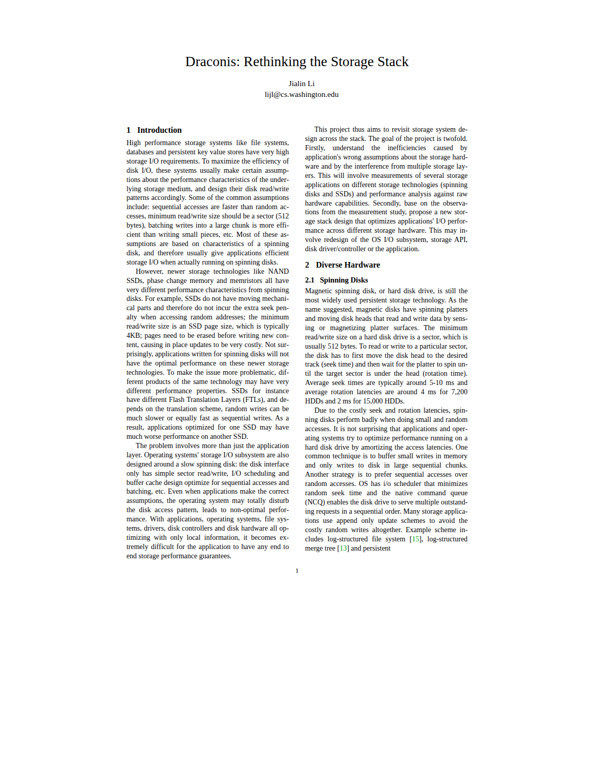Draconis: Rethinking the Storage Stack
Jialin Li
lijl@cs.washington.edu
1 Introduction
High performance storage systems like file systems, databases and persistent key value stores have very high storage I/O requirements. To maximize the efficiency of disk I/O, these systems usually make certain assumptions about the performance characteristics of the underlying storage medium, and design their disk read/write patterns accordingly. Some of the common assumptions include: sequential accesses are faster than random accesses, minimum read/write size should be a sector (512 bytes), batching writes into a large chunk is more efficient than writing small pieces, etc. Most of these assumptions are based on characteristics of a spinning disk, and therefore usually give applications efficient storage I/O when actually running on spinning disks.
However, newer storage technologies like NAND SSDs, phase change memory and memristors all have very different performance characteristics from spinning disks. For example, SSDs do not have moving mechanical parts and therefore do not incur the extra seek penalty when accessing random addresses; the minimum read/write size is an SSD page size, which is typically 4KB; pages need to be erased before writing new content, causing in place updates to be very costly. Not surprisingly, applications written for spinning disks will not have the optimal performance on these newer storage technologies. To make the issue more problematic, different products of the same technology may have very different performance properties. SSDs for instance have different Flash Translation Layers (FTLs), and depends on the translation scheme, random writes can be much slower or equally fast as sequential writes. As a result, applications optimized for one SSD may have much worse performance on another SSD.
The problem involves more than just the application layer. Operating systems' storage I/O subsystem are also designed around a slow spinning disk: the disk interface only has simple sector read/write, I/O scheduling and buffer cache design optimize for sequential accesses and batching, etc. Even when applications make the correct assumptions, the operating system may totally disturb the disk access pattern, leads to non-optimal performance. With applications, operating systems, file systems, drivers, disk controllers and disk hardware all optimizing with only local information, it becomes extremely difficult for the application to have any end to end storage performance guarantees.
This project thus aims to revisit storage system design across the stack. The goal of the project is twofold. Firstly, understand the inefficiencies caused by application's wrong assumptions about the storage hardware and by the interference from multiple storage layers. This will involve measurements of several storage applications on different storage technologies (spinning disks and SSDs) and performance analysis against raw hardware capabilities. Secondly, base on the observations from the measurement study, propose a new storage stack design that optimizes applications' I/O performance across different storage hardware. This may involve redesign of the OS I/O subsystem, storage API, disk driver/controller or the application.
2 Diverse Hardware
2.1 Spinning Disks
Magnetic spinning disk, or hard disk drive, is still the most widely used persistent storage technology. As the name suggested, magnetic disks have spinning platters and moving disk heads that read and write data by sensing or magnetizing platter surfaces. The minimum read/write size on a hard disk drive is a sector, which is usually 512 bytes. To read or write to a particular sector, the disk has to first move the disk head to the desired track (seek time) and then wait for the platter to spin until the target sector is under the head (rotation time). Average seek times are typically around 5-10 ms and average rotation latencies are around 4 ms for 7,200 HDDs and 2 ms for 15,000 HDDs.
Due to the costly seek and rotation latencies, spinning disks perform badly when doing small and random accesses. It is not surprising that applications and operating systems try to optimize performance running on a hard disk drive by amortizing the access latencies. One common technique is to buffer small writes in memory and only writes to disk in large sequential chunks. Another strategy is to prefer sequential accesses over random accesses. OS has i/o scheduler that minimizes random seek time and the native command queue (NCQ) enables the disk drive to serve multiple outstanding requests in a sequential order. Many storage applications use append only update schemes to avoid the costly random writes altogether. Example scheme includes log-structured file system [15], log-structured merge tree [13] and persistent
1